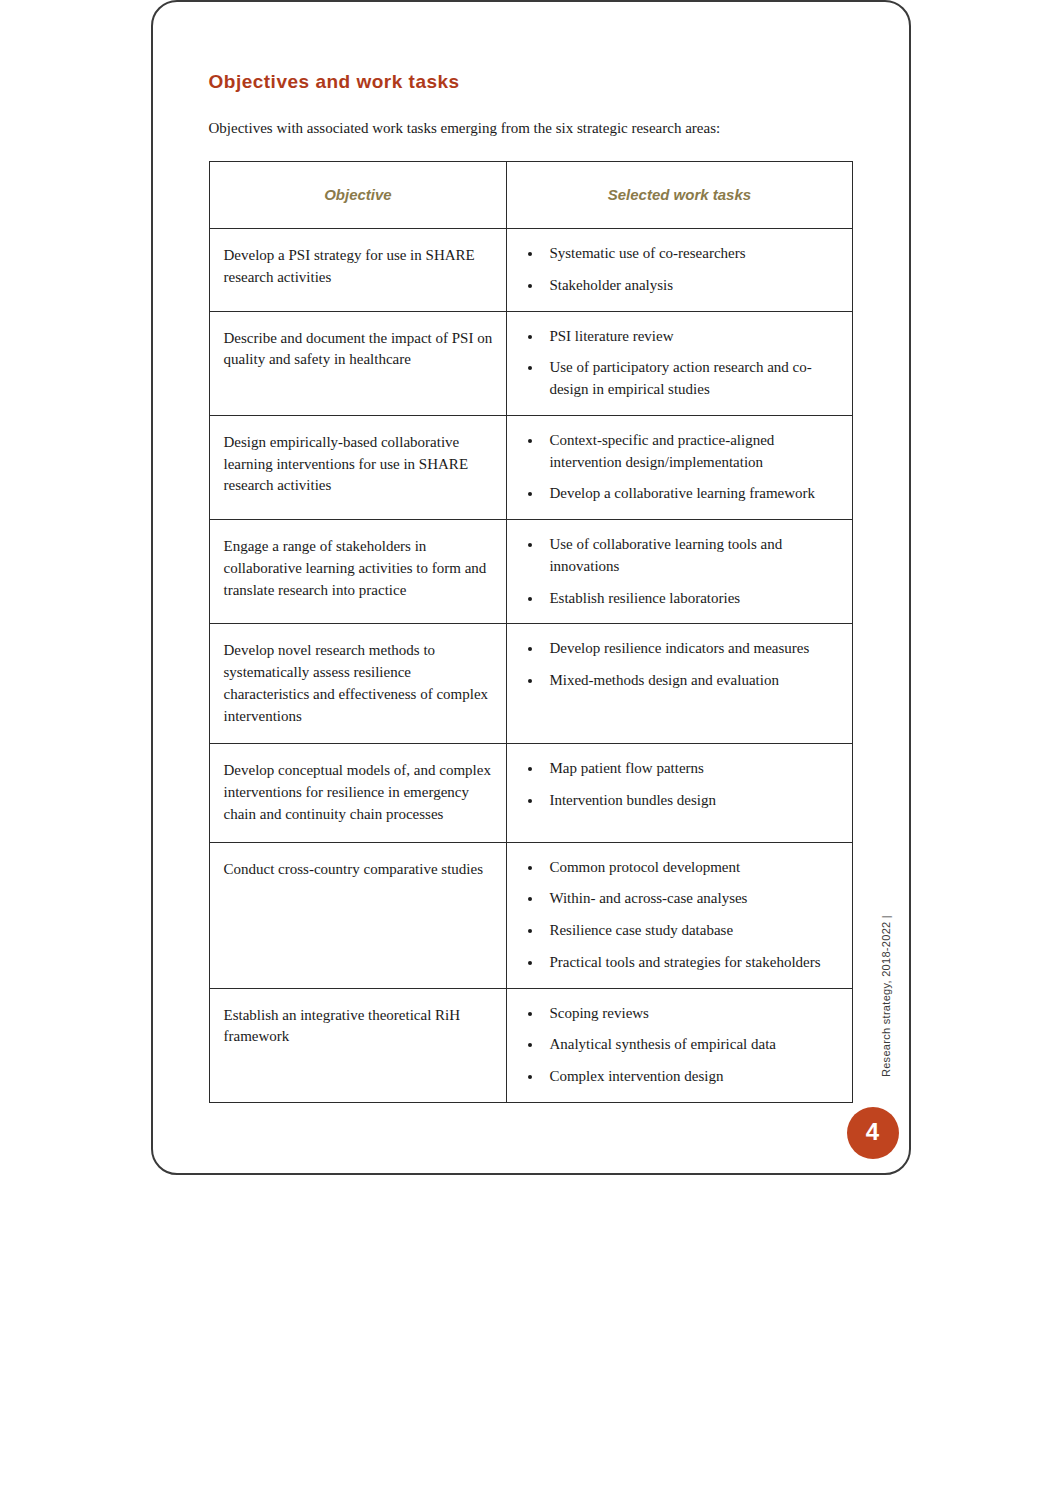Objectives and work tasks
Objectives with associated work tasks emerging from the six strategic research areas:
| Objective | Selected work tasks |
| --- | --- |
| Develop a PSI strategy for use in SHARE research activities | Systematic use of co-researchers Stakeholder analysis |
| Describe and document the impact of PSI on quality and safety in healthcare | PSI literature review Use of participatory action research and co-design in empirical studies |
| Design empirically-based collaborative learning interventions for use in SHARE research activities | Context-specific and practice-aligned intervention design/implementation Develop a collaborative learning framework |
| Engage a range of stakeholders in collaborative learning activities to form and translate research into practice | Use of collaborative learning tools and innovations Establish resilience laboratories |
| Develop novel research methods to systematically assess resilience characteristics and effectiveness of complex interventions | Develop resilience indicators and measures Mixed-methods design and evaluation |
| Develop conceptual models of, and complex interventions for resilience in emergency chain and continuity chain processes | Map patient flow patterns Intervention bundles design |
| Conduct cross-country comparative studies | Common protocol development Within- and across-case analyses Resilience case study database Practical tools and strategies for stakeholders |
| Establish an integrative theoretical RiH framework | Scoping reviews Analytical synthesis of empirical data Complex intervention design |
Research strategy, 2018-2022 |
4